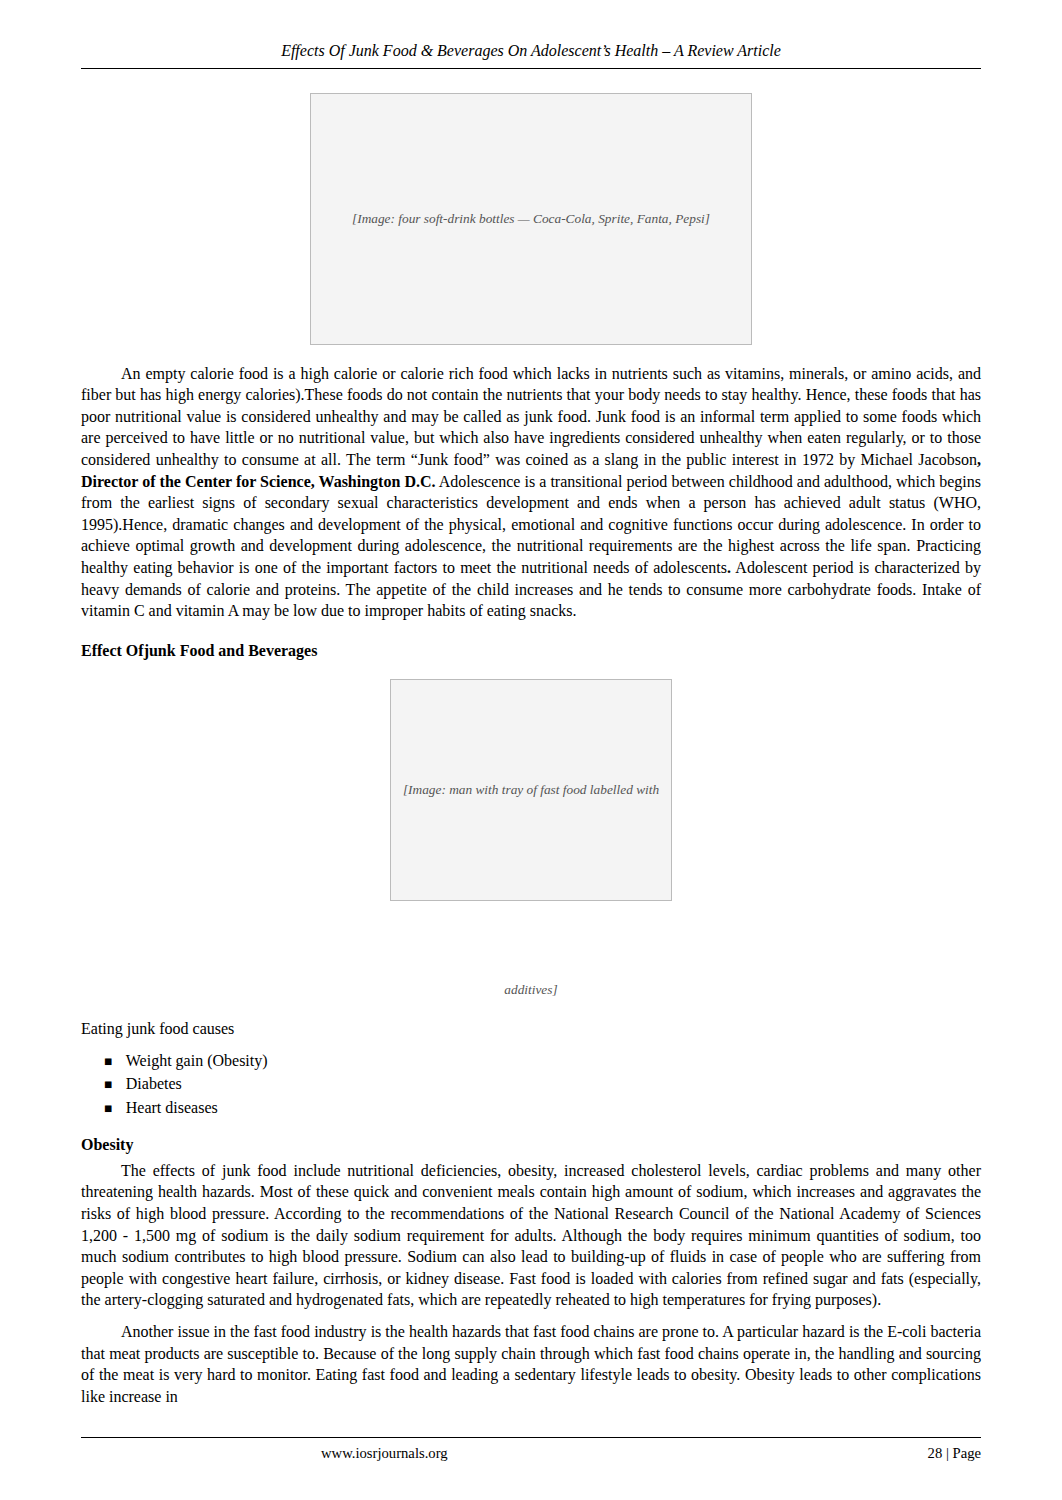Effects Of Junk Food & Beverages On Adolescent’s Health – A Review Article
[Image: four soft-drink bottles — Coca-Cola, Sprite, Fanta, Pepsi]
An empty calorie food is a high calorie or calorie rich food which lacks in nutrients such as vitamins, minerals, or amino acids, and fiber but has high energy calories).These foods do not contain the nutrients that your body needs to stay healthy. Hence, these foods that has poor nutritional value is considered unhealthy and may be called as junk food. Junk food is an informal term applied to some foods which are perceived to have little or no nutritional value, but which also have ingredients considered unhealthy when eaten regularly, or to those considered unhealthy to consume at all. The term “Junk food” was coined as a slang in the public interest in 1972 by Michael Jacobson, Director of the Center for Science, Washington D.C. Adolescence is a transitional period between childhood and adulthood, which begins from the earliest signs of secondary sexual characteristics development and ends when a person has achieved adult status (WHO, 1995).Hence, dramatic changes and development of the physical, emotional and cognitive functions occur during adolescence. In order to achieve optimal growth and development during adolescence, the nutritional requirements are the highest across the life span. Practicing healthy eating behavior is one of the important factors to meet the nutritional needs of adolescents. Adolescent period is characterized by heavy demands of calorie and proteins. The appetite of the child increases and he tends to consume more carbohydrate foods. Intake of vitamin C and vitamin A may be low due to improper habits of eating snacks.
Effect Ofjunk Food and Beverages
[Image: man with tray of fast food labelled with additives]
Eating junk food causes
Weight gain (Obesity)
Diabetes
Heart diseases
Obesity
The effects of junk food include nutritional deficiencies, obesity, increased cholesterol levels, cardiac problems and many other threatening health hazards. Most of these quick and convenient meals contain high amount of sodium, which increases and aggravates the risks of high blood pressure. According to the recommendations of the National Research Council of the National Academy of Sciences 1,200 - 1,500 mg of sodium is the daily sodium requirement for adults. Although the body requires minimum quantities of sodium, too much sodium contributes to high blood pressure. Sodium can also lead to building-up of fluids in case of people who are suffering from people with congestive heart failure, cirrhosis, or kidney disease. Fast food is loaded with calories from refined sugar and fats (especially, the artery-clogging saturated and hydrogenated fats, which are repeatedly reheated to high temperatures for frying purposes).
Another issue in the fast food industry is the health hazards that fast food chains are prone to. A particular hazard is the E-coli bacteria that meat products are susceptible to. Because of the long supply chain through which fast food chains operate in, the handling and sourcing of the meat is very hard to monitor. Eating fast food and leading a sedentary lifestyle leads to obesity. Obesity leads to other complications like increase in
www.iosrjournals.org 28 | Page